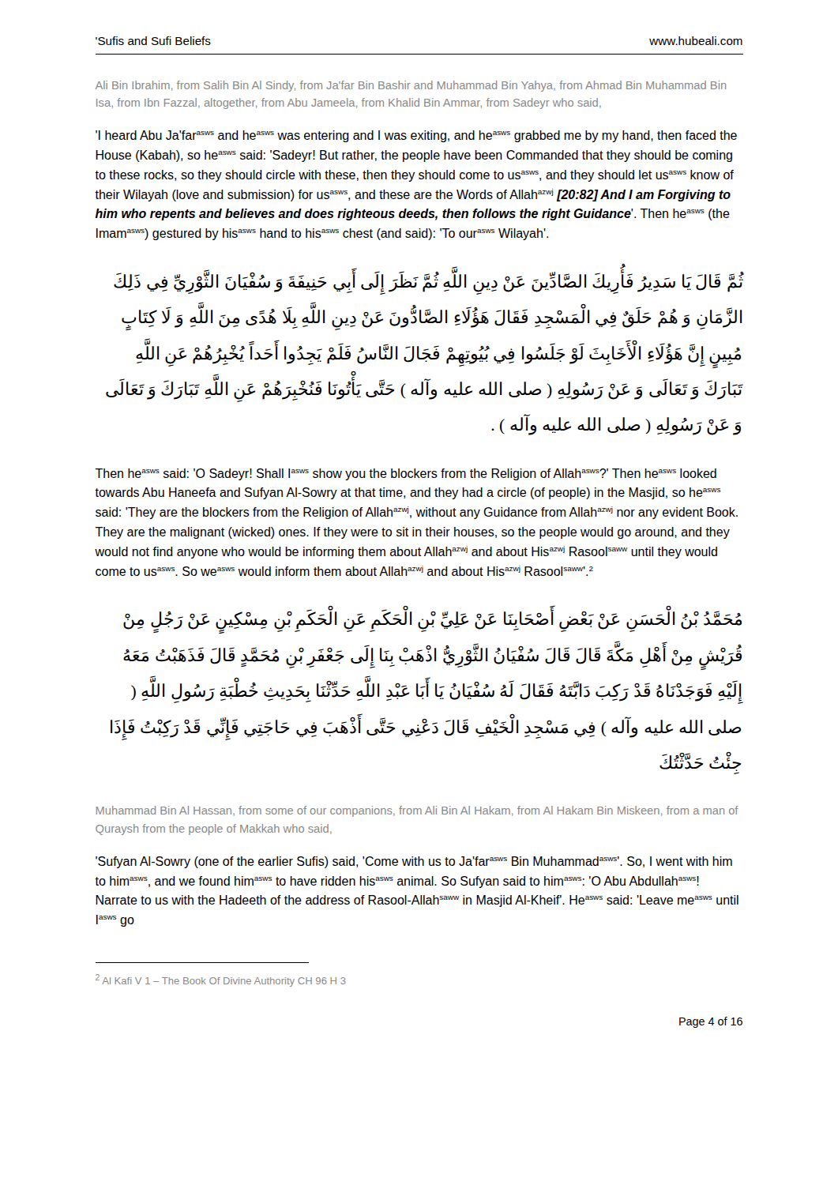'Sufis and Sufi Beliefs www.hubeali.com
Ali Bin Ibrahim, from Salih Bin Al Sindy, from Ja'far Bin Bashir and Muhammad Bin Yahya, from Ahmad Bin Muhammad Bin Isa, from Ibn Fazzal, altogether, from Abu Jameela, from Khalid Bin Ammar, from Sadeyr who said,
'I heard Abu Ja'farasws and heasws was entering and I was exiting, and heasws grabbed me by my hand, then faced the House (Kabah), so heasws said: 'Sadeyr! But rather, the people have been Commanded that they should be coming to these rocks, so they should circle with these, then they should come to usasws, and they should let usasws know of their Wilayah (love and submission) for usasws, and these are the Words of Allahazwj [20:82] And I am Forgiving to him who repents and believes and does righteous deeds, then follows the right Guidance'. Then heasws (the Imamasws) gestured by hisasws hand to hisasws chest (and said): 'To ourasws Wilayah'.
ثُمَّ قَالَ يَا سَدِيرُ فَأُرِيكَ الصَّادِّينَ عَنْ دِينِ اللَّهِ ثُمَّ نَظَرَ إِلَى أَبِي حَنِيفَةَ وَ سُفْيَانَ الثَّوْرِيِّ فِي ذَلِكَ الزَّمَانِ وَ هُمْ حَلَقٌ فِي الْمَسْجِدِ فَقَالَ هَؤُلَاءِ الصَّادُّونَ عَنْ دِينِ اللَّهِ بِلَا هُدًى مِنَ اللَّهِ وَ لَا كِتَابٍ مُبِينٍ إِنَّ هَؤُلَاءِ الْأَخَابِثَ لَوْ جَلَسُوا فِي بُيُوتِهِمْ فَجَالَ النَّاسُ فَلَمْ يَجِدُوا أَحَداً يُخْبِرُهُمْ عَنِ اللَّهِ تَبَارَكَ وَ تَعَالَى وَ عَنْ رَسُولِهِ ( صلى الله عليه وآله ) حَتَّى يَأْتُونَا فَنُخْبِرَهُمْ عَنِ اللَّهِ تَبَارَكَ وَ تَعَالَى وَ عَنْ رَسُولِهِ ( صلى الله عليه وآله ) .
Then heasws said: 'O Sadeyr! Shall Iasws show you the blockers from the Religion of Allahasws?' Then heasws looked towards Abu Haneefa and Sufyan Al-Sowry at that time, and they had a circle (of people) in the Masjid, so heasws said: 'They are the blockers from the Religion of Allahazwj, without any Guidance from Allahazwj nor any evident Book. They are the malignant (wicked) ones. If they were to sit in their houses, so the people would go around, and they would not find anyone who would be informing them about Allahazwj and about Hisazwj Rasoolsaww until they would come to usasws. So weasws would inform them about Allahazwj and about Hisazwj Rasoolsaww'.2
مُحَمَّدُ بْنُ الْحَسَنِ عَنْ بَعْضِ أَصْحَابِنَا عَنْ عَلِيِّ بْنِ الْحَكَمِ عَنِ الْحَكَمِ بْنِ مِسْكِينٍ عَنْ رَجُلٍ مِنْ قُرَيْشٍ مِنْ أَهْلِ مَكَّةَ قَالَ قَالَ سُفْيَانُ الثَّوْرِيُّ اذْهَبْ بِنَا إِلَى جَعْفَرِ بْنِ مُحَمَّدٍ قَالَ فَذَهَبْتُ مَعَهُ إِلَيْهِ فَوَجَدْنَاهُ قَدْ رَكِبَ دَابَّتَهُ فَقَالَ لَهُ سُفْيَانُ يَا أَبَا عَبْدِ اللَّهِ حَدِّثْنَا بِحَدِيثِ خُطْبَةِ رَسُولِ اللَّهِ ( صلى الله عليه وآله ) فِي مَسْجِدِ الْخَيْفِ قَالَ دَعْنِي حَتَّى أَذْهَبَ فِي حَاجَتِي فَإِنِّي قَدْ رَكِبْتُ فَإِذَا جِئْتُ حَدَّثْتُكَ
Muhammad Bin Al Hassan, from some of our companions, from Ali Bin Al Hakam, from Al Hakam Bin Miskeen, from a man of Quraysh from the people of Makkah who said,
'Sufyan Al-Sowry (one of the earlier Sufis) said, 'Come with us to Ja'farasws Bin Muhammadasws'. So, I went with him to himasws, and we found himasws to have ridden hisasws animal. So Sufyan said to himasws: 'O Abu Abdullahasws! Narrate to us with the Hadeeth of the address of Rasool-Allahsaww in Masjid Al-Kheif'. Heasws said: 'Leave measws until Iasws go
2 Al Kafi V 1 – The Book Of Divine Authority CH 96 H 3
Page 4 of 16